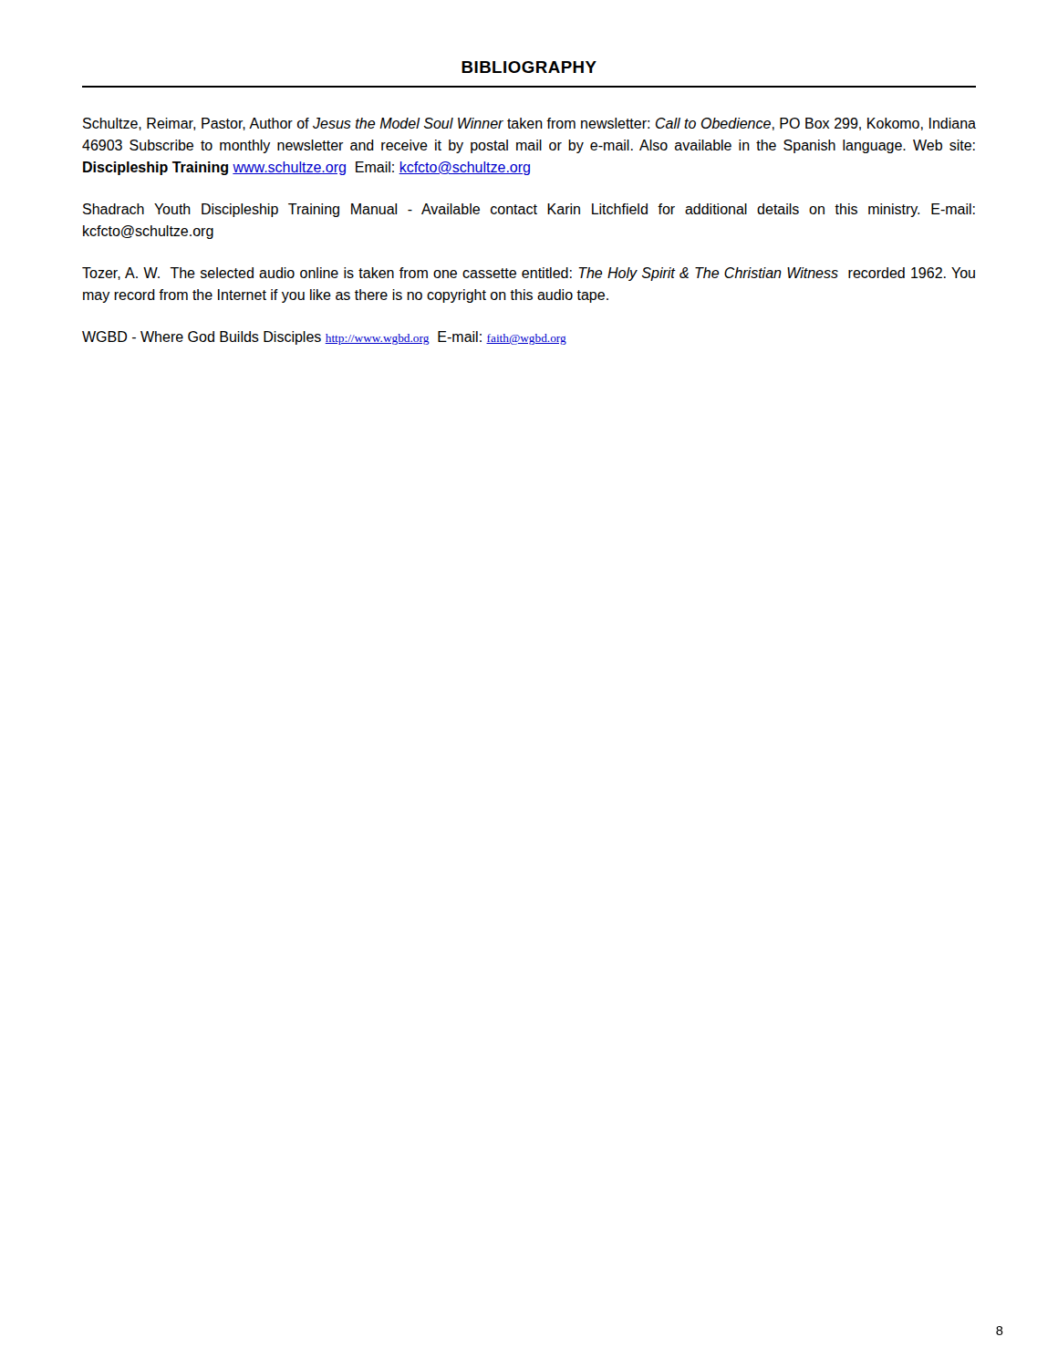BIBLIOGRAPHY
Schultze, Reimar, Pastor, Author of Jesus the Model Soul Winner taken from newsletter: Call to Obedience, PO Box 299, Kokomo, Indiana 46903 Subscribe to monthly newsletter and receive it by postal mail or by e-mail. Also available in the Spanish language. Web site: Discipleship Training www.schultze.org Email: kcfcto@schultze.org
Shadrach Youth Discipleship Training Manual - Available contact Karin Litchfield for additional details on this ministry. E-mail: kcfcto@schultze.org
Tozer, A. W. The selected audio online is taken from one cassette entitled: The Holy Spirit & The Christian Witness recorded 1962. You may record from the Internet if you like as there is no copyright on this audio tape.
WGBD - Where God Builds Disciples http://www.wgbd.org E-mail: faith@wgbd.org
8